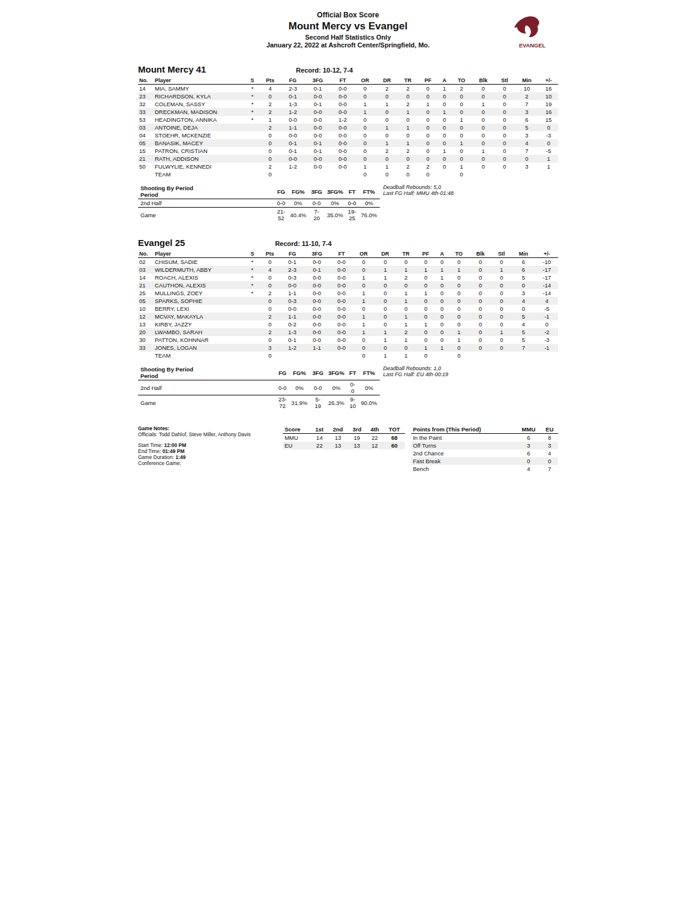EVANGEL
Official Box Score
Mount Mercy vs Evangel
Second Half Statistics Only
January 22, 2022 at Ashcroft Center/Springfield, Mo.
Mount Mercy 41
Record: 10-12, 7-4
| No. | Player | S | Pts | FG | 3FG | FT | OR | DR | TR | PF | A | TO | Blk | Stl | Min | +/- |
| --- | --- | --- | --- | --- | --- | --- | --- | --- | --- | --- | --- | --- | --- | --- | --- | --- |
| 14 | MIA, SAMMY | * | 4 | 2-3 | 0-1 | 0-0 | 0 | 2 | 2 | 0 | 1 | 2 | 0 | 0 | 10 | 16 |
| 23 | RICHARDSON, KYLA | * | 0 | 0-1 | 0-0 | 0-0 | 0 | 0 | 0 | 0 | 0 | 0 | 0 | 0 | 2 | 10 |
| 32 | COLEMAN, SASSY | * | 2 | 1-3 | 0-1 | 0-0 | 1 | 1 | 2 | 1 | 0 | 0 | 1 | 0 | 7 | 19 |
| 33 | DRECKMAN, MADISON | * | 2 | 1-2 | 0-0 | 0-0 | 1 | 0 | 1 | 0 | 1 | 0 | 0 | 0 | 3 | 16 |
| 53 | HEADINGTON, ANNIKA | * | 1 | 0-0 | 0-0 | 1-2 | 0 | 0 | 0 | 0 | 0 | 1 | 0 | 0 | 6 | 15 |
| 03 | ANTOINE, DEJA | | 2 | 1-1 | 0-0 | 0-0 | 0 | 1 | 1 | 0 | 0 | 0 | 0 | 0 | 5 | 0 |
| 04 | STOEHR, MCKENZIE | | 0 | 0-0 | 0-0 | 0-0 | 0 | 0 | 0 | 0 | 0 | 0 | 0 | 0 | 3 | -3 |
| 05 | BANASIK, MACEY | | 0 | 0-1 | 0-1 | 0-0 | 0 | 1 | 1 | 0 | 0 | 1 | 0 | 0 | 4 | 0 |
| 15 | PATRON, CRISTIAN | | 0 | 0-1 | 0-1 | 0-0 | 0 | 2 | 2 | 0 | 1 | 0 | 1 | 0 | 7 | -5 |
| 21 | RATH, ADDISON | | 0 | 0-0 | 0-0 | 0-0 | 0 | 0 | 0 | 0 | 0 | 0 | 0 | 0 | 0 | 1 |
| 50 | FULWYLIE, KENNEDI | | 2 | 1-2 | 0-0 | 0-0 | 1 | 1 | 2 | 2 | 0 | 1 | 0 | 0 | 3 | 1 |
| | TEAM | | 0 | | | | 0 | 0 | 0 | 0 | | 0 | | | | |
| Shooting By Period Period | FG | FG% | 3FG | 3FG% | FT | FT% |
| --- | --- | --- | --- | --- | --- | --- |
| 2nd Half | 0-0 | 0% | 0-0 | 0% | 0-0 | 0% |
| Game | 21-52 | 40.4% | 7-20 | 35.0% | 19-25 | 76.0% |
Deadball Rebounds: 5,0
Last FG Half: MMU 4th-01:48
Evangel 25
Record: 11-10, 7-4
| No. | Player | S | Pts | FG | 3FG | FT | OR | DR | TR | PF | A | TO | Blk | Stl | Min | +/- |
| --- | --- | --- | --- | --- | --- | --- | --- | --- | --- | --- | --- | --- | --- | --- | --- | --- |
| 02 | CHISUM, SADIE | * | 0 | 0-1 | 0-0 | 0-0 | 0 | 0 | 0 | 0 | 0 | 0 | 0 | 0 | 6 | -10 |
| 03 | WILDERMUTH, ABBY | * | 4 | 2-3 | 0-1 | 0-0 | 0 | 1 | 1 | 1 | 1 | 1 | 0 | 1 | 6 | -17 |
| 14 | ROACH, ALEXIS | * | 0 | 0-3 | 0-0 | 0-0 | 1 | 1 | 2 | 0 | 1 | 0 | 0 | 0 | 5 | -17 |
| 21 | CAUTHON, ALEXIS | * | 0 | 0-0 | 0-0 | 0-0 | 0 | 0 | 0 | 0 | 0 | 0 | 0 | 0 | 0 | -14 |
| 25 | MULLINGS, ZOEY | * | 2 | 1-1 | 0-0 | 0-0 | 1 | 0 | 1 | 1 | 0 | 0 | 0 | 0 | 3 | -14 |
| 05 | SPARKS, SOPHIE | | 0 | 0-3 | 0-0 | 0-0 | 1 | 0 | 1 | 0 | 0 | 0 | 0 | 0 | 4 | 4 |
| 10 | BERRY, LEXI | | 0 | 0-0 | 0-0 | 0-0 | 0 | 0 | 0 | 0 | 0 | 0 | 0 | 0 | 0 | -5 |
| 12 | MCVAY, MAKAYLA | | 2 | 1-1 | 0-0 | 0-0 | 1 | 0 | 1 | 0 | 0 | 0 | 0 | 0 | 5 | -1 |
| 13 | KIRBY, JAZZY | | 0 | 0-2 | 0-0 | 0-0 | 1 | 0 | 1 | 1 | 0 | 0 | 0 | 0 | 4 | 0 |
| 20 | LWAMBO, SARAH | | 2 | 1-3 | 0-0 | 0-0 | 1 | 1 | 2 | 0 | 0 | 1 | 0 | 1 | 5 | -2 |
| 30 | PATTON, KOHNNAR | | 0 | 0-1 | 0-0 | 0-0 | 0 | 1 | 1 | 0 | 0 | 1 | 0 | 0 | 5 | -3 |
| 33 | JONES, LOGAN | | 3 | 1-2 | 1-1 | 0-0 | 0 | 0 | 0 | 1 | 1 | 0 | 0 | 0 | 7 | -1 |
| | TEAM | | 0 | | | | 0 | 1 | 1 | 0 | | 0 | | | | |
| Shooting By Period Period | FG | FG% | 3FG | 3FG% | FT | FT% |
| --- | --- | --- | --- | --- | --- | --- |
| 2nd Half | 0-0 | 0% | 0-0 | 0% | 0-0 | 0% |
| Game | 23-72 | 31.9% | 5-19 | 26.3% | 9-10 | 90.0% |
Deadball Rebounds: 1,0
Last FG Half: EU 4th-00:19
Game Notes:
Officials: Todd Dahlof, Steve Miller, Anthony Davis
Start Time: 12:00 PM
End Time: 01:49 PM
Game Duration: 1:49
Conference Game;
| Score | 1st | 2nd | 3rd | 4th | TOT |
| --- | --- | --- | --- | --- | --- |
| MMU | 14 | 13 | 19 | 22 | 68 |
| EU | 22 | 13 | 13 | 12 | 60 |
| Points from (This Period) | MMU | EU |
| --- | --- | --- |
| In the Paint | 6 | 8 |
| Off Turns | 3 | 3 |
| 2nd Chance | 6 | 4 |
| Fast Break | 0 | 0 |
| Bench | 4 | 7 |